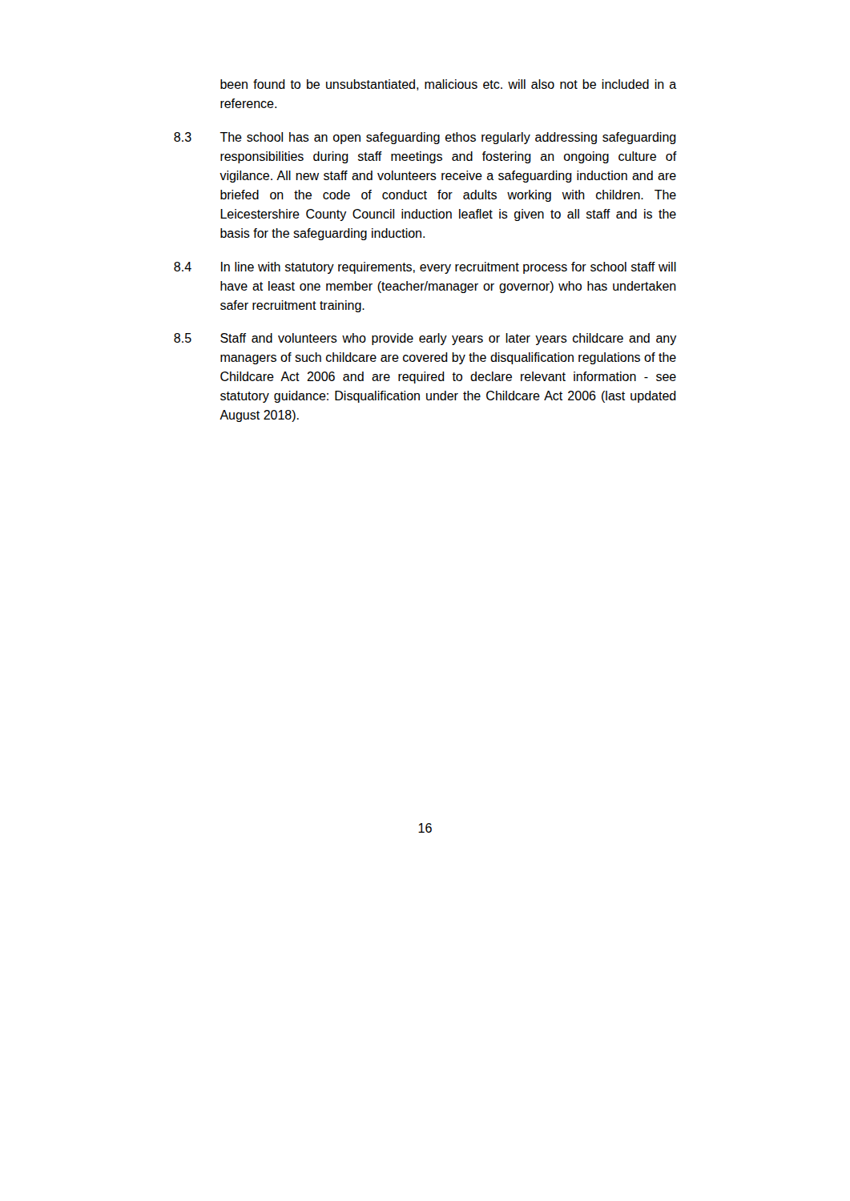been found to be unsubstantiated, malicious etc. will also not be included in a reference.
8.3
The school has an open safeguarding ethos regularly addressing safeguarding responsibilities during staff meetings and fostering an ongoing culture of vigilance. All new staff and volunteers receive a safeguarding induction and are briefed on the code of conduct for adults working with children. The Leicestershire County Council induction leaflet is given to all staff and is the basis for the safeguarding induction.
8.4
In line with statutory requirements, every recruitment process for school staff will have at least one member (teacher/manager or governor) who has undertaken safer recruitment training.
8.5
Staff and volunteers who provide early years or later years childcare and any managers of such childcare are covered by the disqualification regulations of the Childcare Act 2006 and are required to declare relevant information - see statutory guidance: Disqualification under the Childcare Act 2006 (last updated August 2018).
16